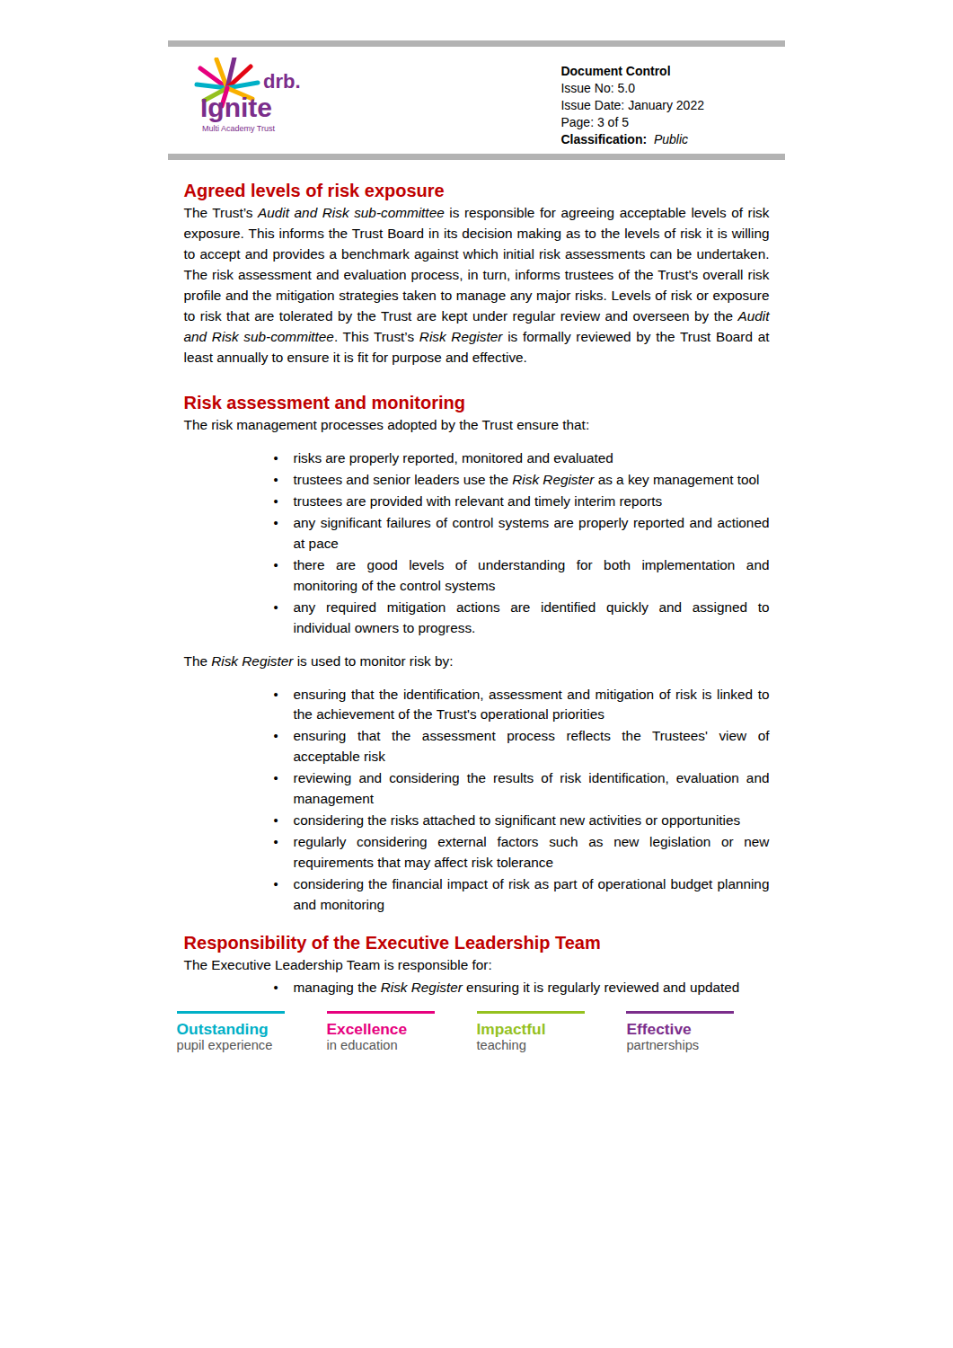drb. Ignite Multi Academy Trust
Document Control
Issue No: 5.0
Issue Date: January 2022
Page: 3 of 5
Classification: Public
Agreed levels of risk exposure
The Trust’s Audit and Risk sub-committee is responsible for agreeing acceptable levels of risk exposure. This informs the Trust Board in its decision making as to the levels of risk it is willing to accept and provides a benchmark against which initial risk assessments can be undertaken. The risk assessment and evaluation process, in turn, informs trustees of the Trust's overall risk profile and the mitigation strategies taken to manage any major risks. Levels of risk or exposure to risk that are tolerated by the Trust are kept under regular review and overseen by the Audit and Risk sub-committee. This Trust’s Risk Register is formally reviewed by the Trust Board at least annually to ensure it is fit for purpose and effective.
Risk assessment and monitoring
The risk management processes adopted by the Trust ensure that:
risks are properly reported, monitored and evaluated
trustees and senior leaders use the Risk Register as a key management tool
trustees are provided with relevant and timely interim reports
any significant failures of control systems are properly reported and actioned at pace
there are good levels of understanding for both implementation and monitoring of the control systems
any required mitigation actions are identified quickly and assigned to individual owners to progress.
The Risk Register is used to monitor risk by:
ensuring that the identification, assessment and mitigation of risk is linked to the achievement of the Trust's operational priorities
ensuring that the assessment process reflects the Trustees' view of acceptable risk
reviewing and considering the results of risk identification, evaluation and management
considering the risks attached to significant new activities or opportunities
regularly considering external factors such as new legislation or new requirements that may affect risk tolerance
considering the financial impact of risk as part of operational budget planning and monitoring
Responsibility of the Executive Leadership Team
The Executive Leadership Team is responsible for:
managing the Risk Register ensuring it is regularly reviewed and updated
Outstanding
pupil experience
Excellence
in education
Impactful
teaching
Effective
partnerships